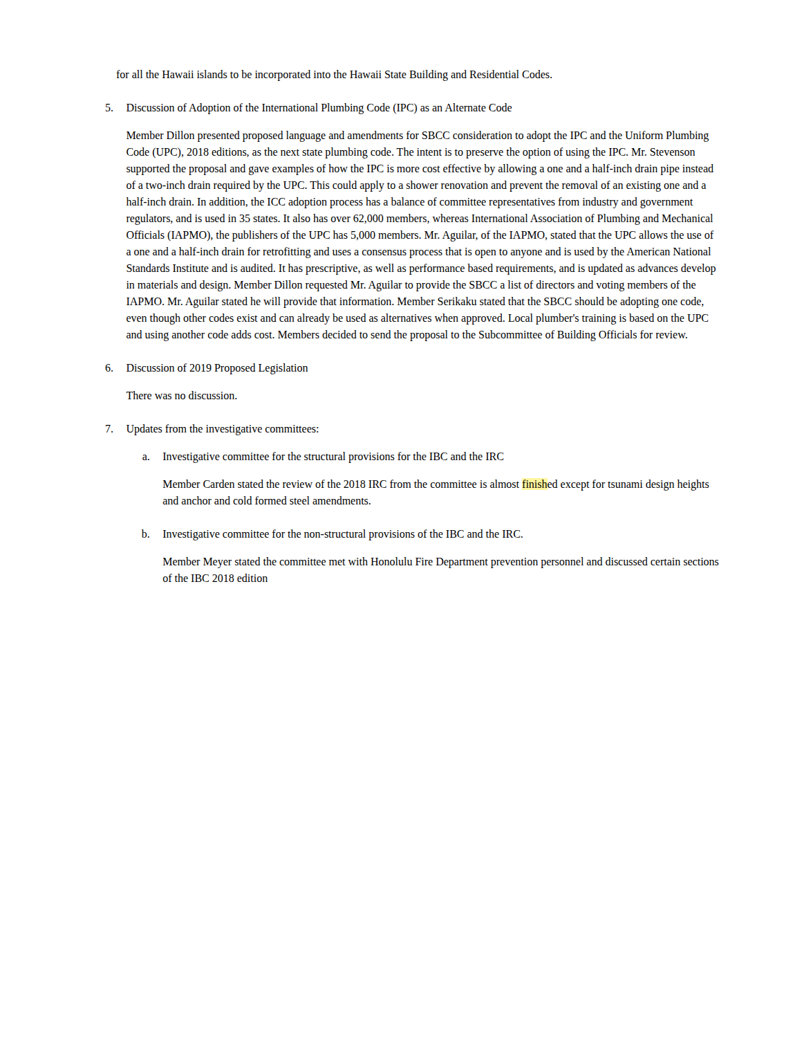for all the Hawaii islands to be incorporated into the Hawaii State Building and Residential Codes.
Discussion of Adoption of the International Plumbing Code (IPC) as an Alternate Code
Member Dillon presented proposed language and amendments for SBCC consideration to adopt the IPC and the Uniform Plumbing Code (UPC), 2018 editions, as the next state plumbing code. The intent is to preserve the option of using the IPC. Mr. Stevenson supported the proposal and gave examples of how the IPC is more cost effective by allowing a one and a half-inch drain pipe instead of a two-inch drain required by the UPC. This could apply to a shower renovation and prevent the removal of an existing one and a half-inch drain. In addition, the ICC adoption process has a balance of committee representatives from industry and government regulators, and is used in 35 states. It also has over 62,000 members, whereas International Association of Plumbing and Mechanical Officials (IAPMO), the publishers of the UPC has 5,000 members. Mr. Aguilar, of the IAPMO, stated that the UPC allows the use of a one and a half-inch drain for retrofitting and uses a consensus process that is open to anyone and is used by the American National Standards Institute and is audited. It has prescriptive, as well as performance based requirements, and is updated as advances develop in materials and design. Member Dillon requested Mr. Aguilar to provide the SBCC a list of directors and voting members of the IAPMO. Mr. Aguilar stated he will provide that information. Member Serikaku stated that the SBCC should be adopting one code, even though other codes exist and can already be used as alternatives when approved. Local plumber's training is based on the UPC and using another code adds cost. Members decided to send the proposal to the Subcommittee of Building Officials for review.
Discussion of 2019 Proposed Legislation
There was no discussion.
Updates from the investigative committees:
Investigative committee for the structural provisions for the IBC and the IRC
Member Carden stated the review of the 2018 IRC from the committee is almost finished except for tsunami design heights and anchor and cold formed steel amendments.
Investigative committee for the non-structural provisions of the IBC and the IRC.
Member Meyer stated the committee met with Honolulu Fire Department prevention personnel and discussed certain sections of the IBC 2018 edition